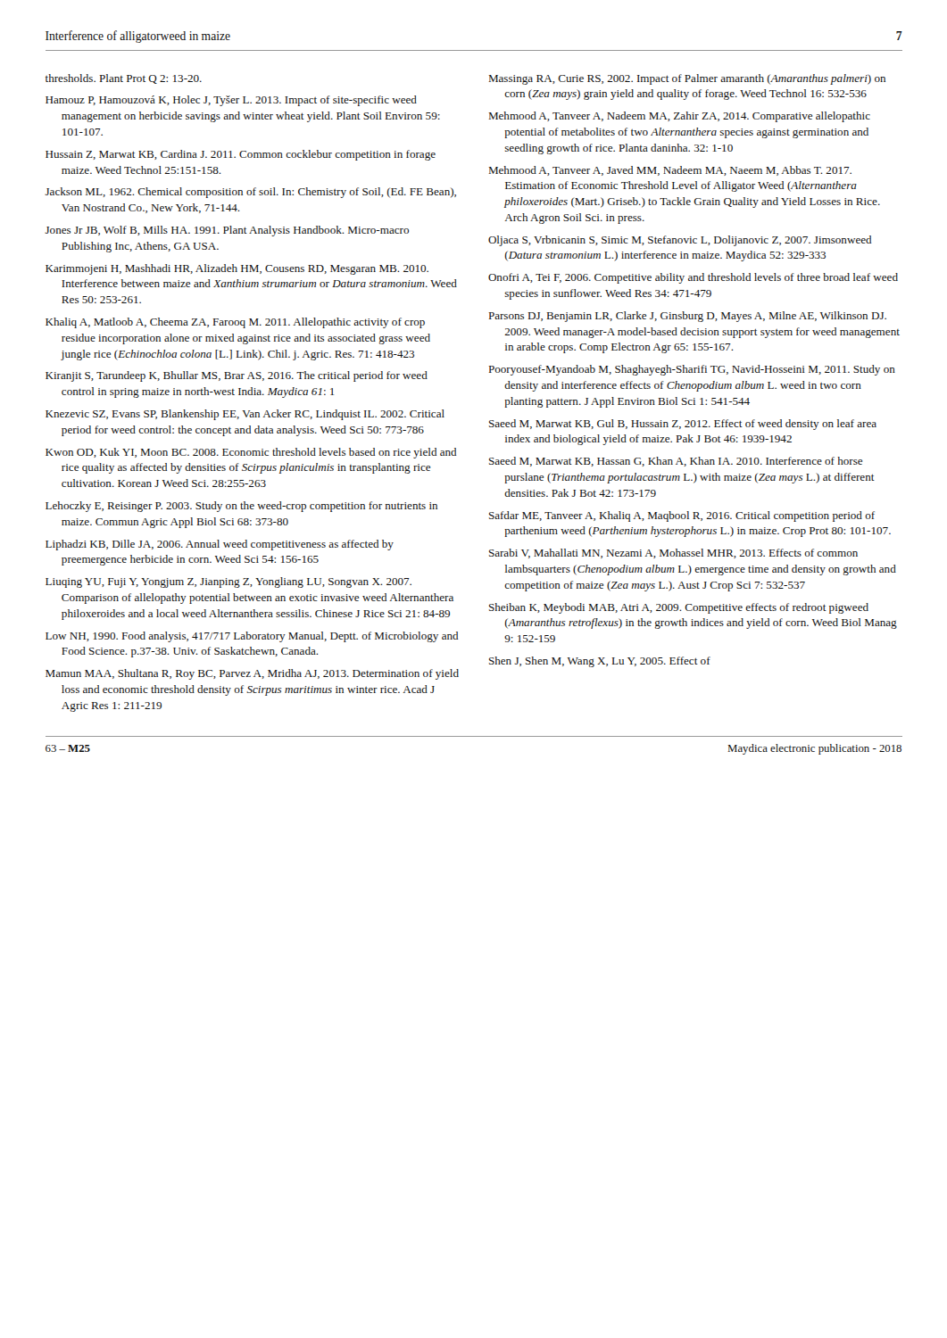Interference of alligatorweed in maize 7
thresholds. Plant Prot Q 2: 13-20.
Hamouz P, Hamouzová K, Holec J, Tyšer L. 2013. Impact of site-specific weed management on herbicide savings and winter wheat yield. Plant Soil Environ 59: 101-107.
Hussain Z, Marwat KB, Cardina J. 2011. Common cocklebur competition in forage maize. Weed Technol 25:151-158.
Jackson ML, 1962. Chemical composition of soil. In: Chemistry of Soil, (Ed. FE Bean), Van Nostrand Co., New York, 71-144.
Jones Jr JB, Wolf B, Mills HA. 1991. Plant Analysis Handbook. Micro-macro Publishing Inc, Athens, GA USA.
Karimmojeni H, Mashhadi HR, Alizadeh HM, Cousens RD, Mesgaran MB. 2010. Interference between maize and Xanthium strumarium or Datura stramonium. Weed Res 50: 253-261.
Khaliq A, Matloob A, Cheema ZA, Farooq M. 2011. Allelopathic activity of crop residue incorporation alone or mixed against rice and its associated grass weed jungle rice (Echinochloa colona [L.] Link). Chil. j. Agric. Res. 71: 418-423
Kiranjit S, Tarundeep K, Bhullar MS, Brar AS, 2016. The critical period for weed control in spring maize in north-west India. Maydica 61: 1
Knezevic SZ, Evans SP, Blankenship EE, Van Acker RC, Lindquist IL. 2002. Critical period for weed control: the concept and data analysis. Weed Sci 50: 773-786
Kwon OD, Kuk YI, Moon BC. 2008. Economic threshold levels based on rice yield and rice quality as affected by densities of Scirpus planiculmis in transplanting rice cultivation. Korean J Weed Sci. 28:255-263
Lehoczky E, Reisinger P. 2003. Study on the weed-crop competition for nutrients in maize. Commun Agric Appl Biol Sci 68: 373-80
Liphadzi KB, Dille JA, 2006. Annual weed competitiveness as affected by preemergence herbicide in corn. Weed Sci 54: 156-165
Liuqing YU, Fuji Y, Yongjum Z, Jianping Z, Yongliang LU, Songvan X. 2007. Comparison of allelopathy potential between an exotic invasive weed Alternanthera philoxeroides and a local weed Alternanthera sessilis. Chinese J Rice Sci 21: 84-89
Low NH, 1990. Food analysis, 417/717 Laboratory Manual, Deptt. of Microbiology and Food Science. p.37-38. Univ. of Saskatchewn, Canada.
Mamun MAA, Shultana R, Roy BC, Parvez A, Mridha AJ, 2013. Determination of yield loss and economic threshold density of Scirpus maritimus in winter rice. Acad J Agric Res 1: 211-219
Massinga RA, Curie RS, 2002. Impact of Palmer amaranth (Amaranthus palmeri) on corn (Zea mays) grain yield and quality of forage. Weed Technol 16: 532-536
Mehmood A, Tanveer A, Nadeem MA, Zahir ZA, 2014. Comparative allelopathic potential of metabolites of two Alternanthera species against germination and seedling growth of rice. Planta daninha. 32: 1-10
Mehmood A, Tanveer A, Javed MM, Nadeem MA, Naeem M, Abbas T. 2017. Estimation of Economic Threshold Level of Alligator Weed (Alternanthera philoxeroides (Mart.) Griseb.) to Tackle Grain Quality and Yield Losses in Rice. Arch Agron Soil Sci. in press.
Oljaca S, Vrbnicanin S, Simic M, Stefanovic L, Dolijanovic Z, 2007. Jimsonweed (Datura stramonium L.) interference in maize. Maydica 52: 329-333
Onofri A, Tei F, 2006. Competitive ability and threshold levels of three broad leaf weed species in sunflower. Weed Res 34: 471-479
Parsons DJ, Benjamin LR, Clarke J, Ginsburg D, Mayes A, Milne AE, Wilkinson DJ. 2009. Weed manager-A model-based decision support system for weed management in arable crops. Comp Electron Agr 65: 155-167.
Pooryousef-Myandoab M, Shaghayegh-Sharifi TG, Navid-Hosseini M, 2011. Study on density and interference effects of Chenopodium album L. weed in two corn planting pattern. J Appl Environ Biol Sci 1: 541-544
Saeed M, Marwat KB, Gul B, Hussain Z, 2012. Effect of weed density on leaf area index and biological yield of maize. Pak J Bot 46: 1939-1942
Saeed M, Marwat KB, Hassan G, Khan A, Khan IA. 2010. Interference of horse purslane (Trianthema portulacastrum L.) with maize (Zea mays L.) at different densities. Pak J Bot 42: 173-179
Safdar ME, Tanveer A, Khaliq A, Maqbool R, 2016. Critical competition period of parthenium weed (Parthenium hysterophorus L.) in maize. Crop Prot 80: 101-107.
Sarabi V, Mahallati MN, Nezami A, Mohassel MHR, 2013. Effects of common lambsquarters (Chenopodium album L.) emergence time and density on growth and competition of maize (Zea mays L.). Aust J Crop Sci 7: 532-537
Sheiban K, Meybodi MAB, Atri A, 2009. Competitive effects of redroot pigweed (Amaranthus retroflexus) in the growth indices and yield of corn. Weed Biol Manag 9: 152-159
Shen J, Shen M, Wang X, Lu Y, 2005. Effect of
63 – M25 Maydica electronic publication - 2018